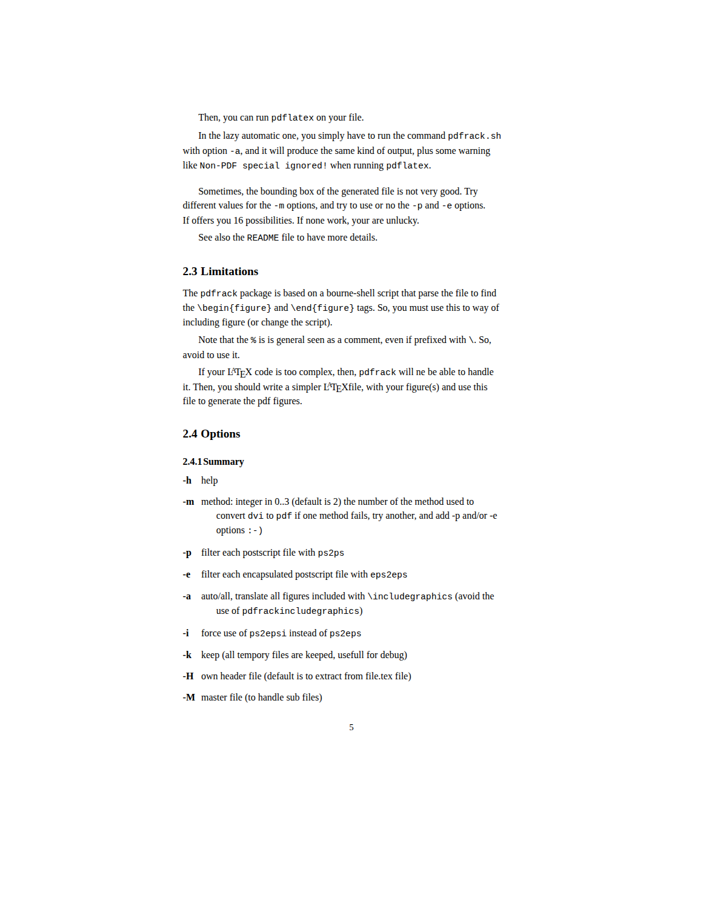Then, you can run pdflatex on your file.
In the lazy automatic one, you simply have to run the command pdfrack.sh
with option -a, and it will produce the same kind of output, plus some warning
like Non-PDF special ignored! when running pdflatex.
Sometimes, the bounding box of the generated file is not very good. Try
different values for the -m options, and try to use or no the -p and -e options.
If offers you 16 possibilities. If none work, your are unlucky.
See also the README file to have more details.
2.3 Limitations
The pdfrack package is based on a bourne-shell script that parse the file to find
the \begin{figure} and \end{figure} tags. So, you must use this to way of
including figure (or change the script).
Note that the % is is general seen as a comment, even if prefixed with \. So,
avoid to use it.
If your LATEX code is too complex, then, pdfrack will ne be able to handle
it. Then, you should write a simpler LATEXfile, with your figure(s) and use this
file to generate the pdf figures.
2.4 Options
2.4.1 Summary
-h
help
-m
method: integer in 0..3 (default is 2) the number of the method used to convert dvi to pdf if one method fails, try another, and add -p and/or -e options :-)
-p
filter each postscript file with ps2ps
-e
filter each encapsulated postscript file with eps2eps
-a
auto/all, translate all figures included with \includegraphics (avoid the use of pdfrackincludegraphics)
-i
force use of ps2epsi instead of ps2eps
-k
keep (all tempory files are keeped, usefull for debug)
-H
own header file (default is to extract from file.tex file)
-M
master file (to handle sub files)
5